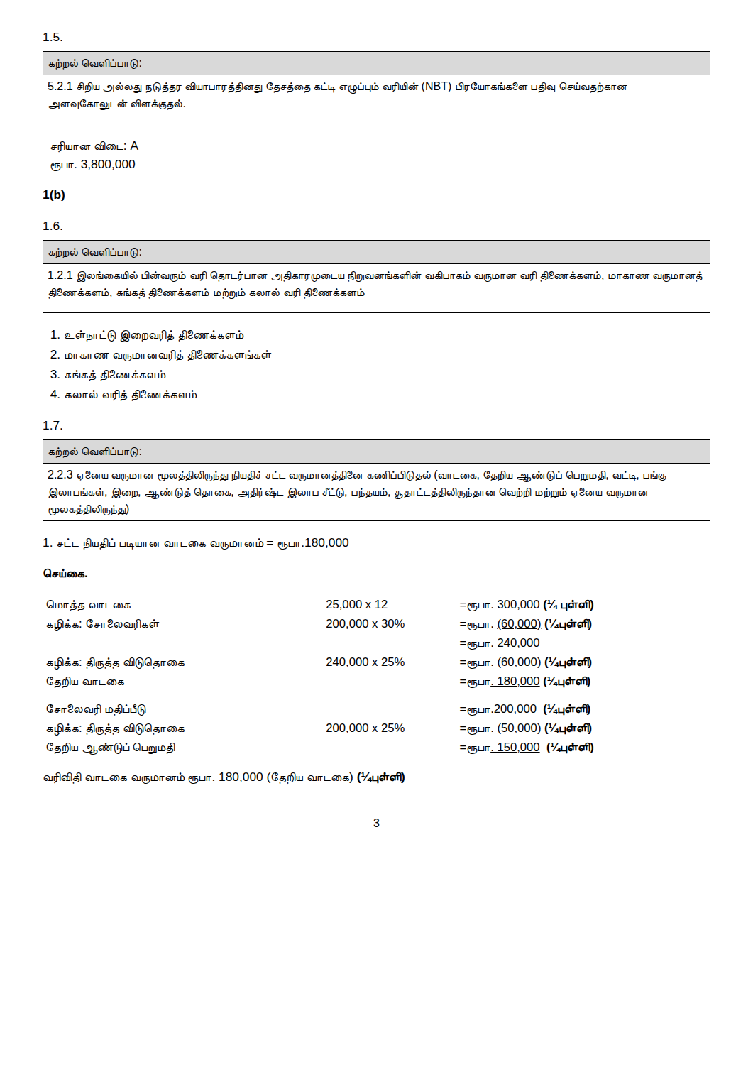1.5.
| கற்றல் வெளிப்பாடு: |
| --- |
| 5.2.1 சிறிய அல்லது நடுத்தர வியாபாரத்தினது தேசத்தை கட்டி எழுப்பும் வரியின் (NBT) பிரயோகங்களை பதிவு செய்வதற்கான அளவுகோலுடன் விளக்குதல். |
சரியான விடை: A
ரூபா. 3,800,000
1(b)
1.6.
| கற்றல் வெளிப்பாடு: |
| --- |
| 1.2.1 இலங்கையில் பின்வரும் வரி தொடர்பான அதிகாரமுடைய நிறுவனங்களின் வகிபாகம் வருமான வரி திணைக்களம், மாகாண வருமானத் திணைக்களம், சுங்கத் திணைக்களம் மற்றும் கலால் வரி திணைக்களம் |
உள்நாட்டு இறைவரித் திணைக்களம்
மாகாண வருமானவரித் திணைக்களங்கள்
சுங்கத் திணைக்களம்
கலால் வரித் திணைக்களம்
1.7.
| கற்றல் வெளிப்பாடு: |
| --- |
| 2.2.3 ஏனைய வருமான மூலத்திலிருந்து நியதிச் சட்ட வருமானத்தினை கணிப்பிடுதல் (வாடகை, தேறிய ஆண்டுப் பெறுமதி, வட்டி, பங்கு இலாபங்கள், இறை, ஆண்டுத் தொகை, அதிர்ஷ்ட இலாப சீட்டு, பந்தயம், சூதாட்டத்திலிருந்தான வெற்றி மற்றும் ஏனைய வருமான மூலகத்திலிருந்து) |
1. சட்ட நியதிப் படியான வாடகை வருமானம் = ரூபா.180,000
செய்கை.
| மொத்த வாடகை | 25,000 x 12 | =ரூபா. 300,000 (¼ புள்ளி) |
| கழிக்க: சோலைவரிகள் | 200,000 x 30% | =ரூபா. (60,000) (¼புள்ளி) |
| | | =ரூபா. 240,000 |
| கழிக்க: திருத்த விடுதொகை | 240,000 x 25% | =ரூபா. (60,000) (¼புள்ளி) |
| தேறிய வாடகை | | =ரூபா . 180,000 (¼புள்ளி) |
| சோலைவரி மதிப்பீடு | | =ரூபா.200,000 (¼புள்ளி) |
| கழிக்க: திருத்த விடுதொகை | 200,000 x 25% | =ரூபா. (50,000) (¼புள்ளி) |
| தேறிய ஆண்டுப் பெறுமதி | | =ரூபா . 150,000 (¼புள்ளி) |
வரிவிதி வாடகை வருமானம் ரூபா. 180,000 (தேறிய வாடகை) (¼புள்ளி)
3